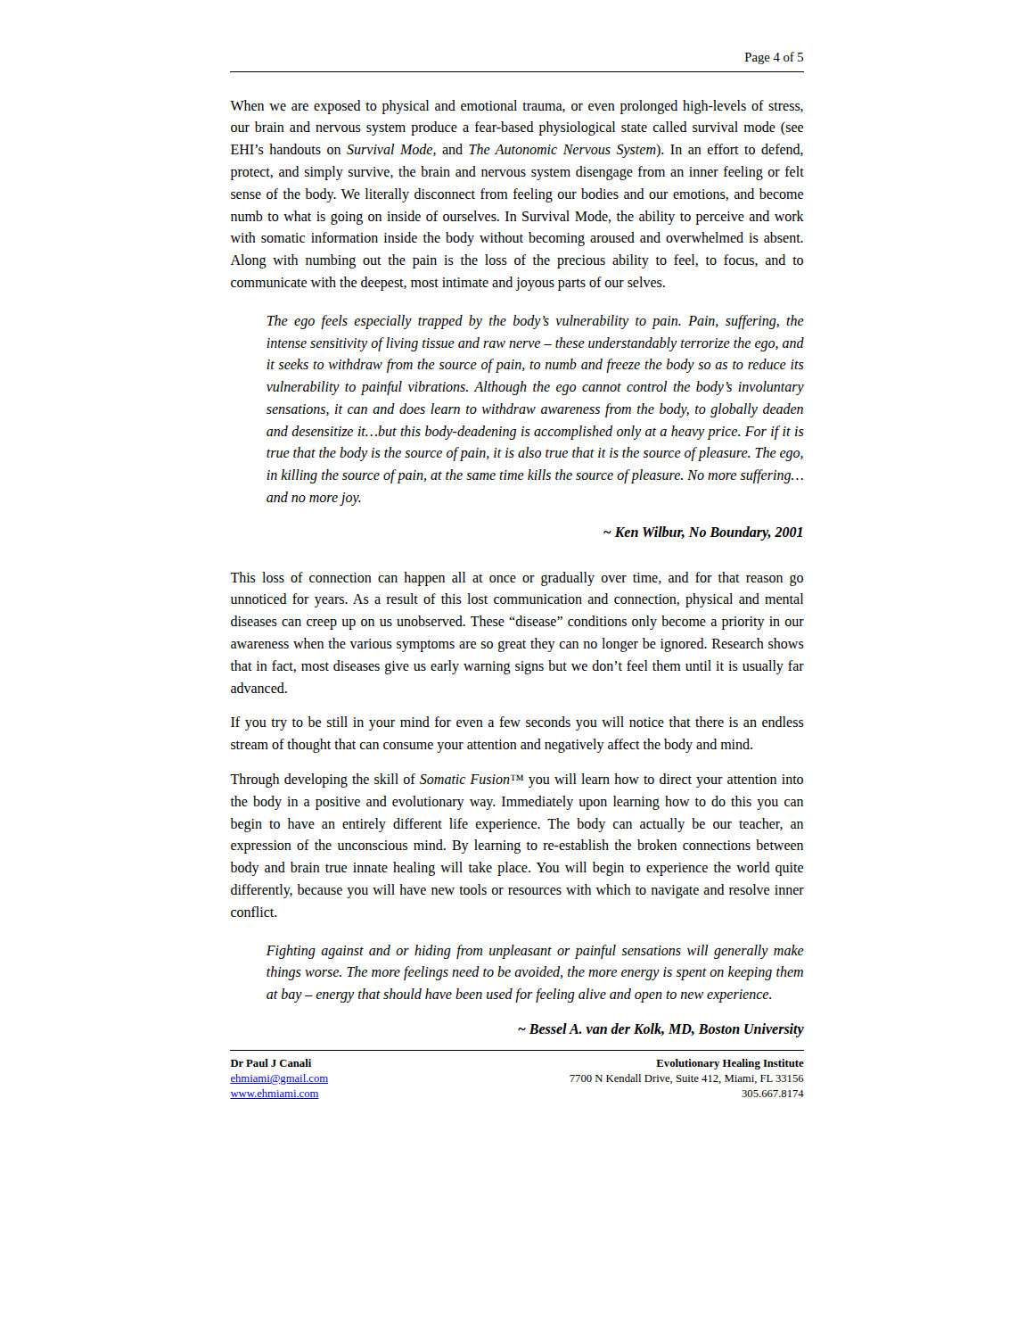Page 4 of 5
When we are exposed to physical and emotional trauma, or even prolonged high-levels of stress, our brain and nervous system produce a fear-based physiological state called survival mode (see EHI’s handouts on Survival Mode, and The Autonomic Nervous System). In an effort to defend, protect, and simply survive, the brain and nervous system disengage from an inner feeling or felt sense of the body. We literally disconnect from feeling our bodies and our emotions, and become numb to what is going on inside of ourselves. In Survival Mode, the ability to perceive and work with somatic information inside the body without becoming aroused and overwhelmed is absent. Along with numbing out the pain is the loss of the precious ability to feel, to focus, and to communicate with the deepest, most intimate and joyous parts of our selves.
The ego feels especially trapped by the body’s vulnerability to pain. Pain, suffering, the intense sensitivity of living tissue and raw nerve – these understandably terrorize the ego, and it seeks to withdraw from the source of pain, to numb and freeze the body so as to reduce its vulnerability to painful vibrations. Although the ego cannot control the body’s involuntary sensations, it can and does learn to withdraw awareness from the body, to globally deaden and desensitize it…but this body-deadening is accomplished only at a heavy price. For if it is true that the body is the source of pain, it is also true that it is the source of pleasure. The ego, in killing the source of pain, at the same time kills the source of pleasure. No more suffering…and no more joy.
~ Ken Wilbur, No Boundary, 2001
This loss of connection can happen all at once or gradually over time, and for that reason go unnoticed for years. As a result of this lost communication and connection, physical and mental diseases can creep up on us unobserved. These “disease” conditions only become a priority in our awareness when the various symptoms are so great they can no longer be ignored. Research shows that in fact, most diseases give us early warning signs but we don’t feel them until it is usually far advanced.
If you try to be still in your mind for even a few seconds you will notice that there is an endless stream of thought that can consume your attention and negatively affect the body and mind.
Through developing the skill of Somatic Fusion™ you will learn how to direct your attention into the body in a positive and evolutionary way. Immediately upon learning how to do this you can begin to have an entirely different life experience. The body can actually be our teacher, an expression of the unconscious mind. By learning to re-establish the broken connections between body and brain true innate healing will take place. You will begin to experience the world quite differently, because you will have new tools or resources with which to navigate and resolve inner conflict.
Fighting against and or hiding from unpleasant or painful sensations will generally make things worse. The more feelings need to be avoided, the more energy is spent on keeping them at bay – energy that should have been used for feeling alive and open to new experience.
~ Bessel A. van der Kolk, MD, Boston University
Dr Paul J Canali
ehmiami@gmail.com
www.ehmiami.com
Evolutionary Healing Institute
7700 N Kendall Drive, Suite 412, Miami, FL 33156
305.667.8174